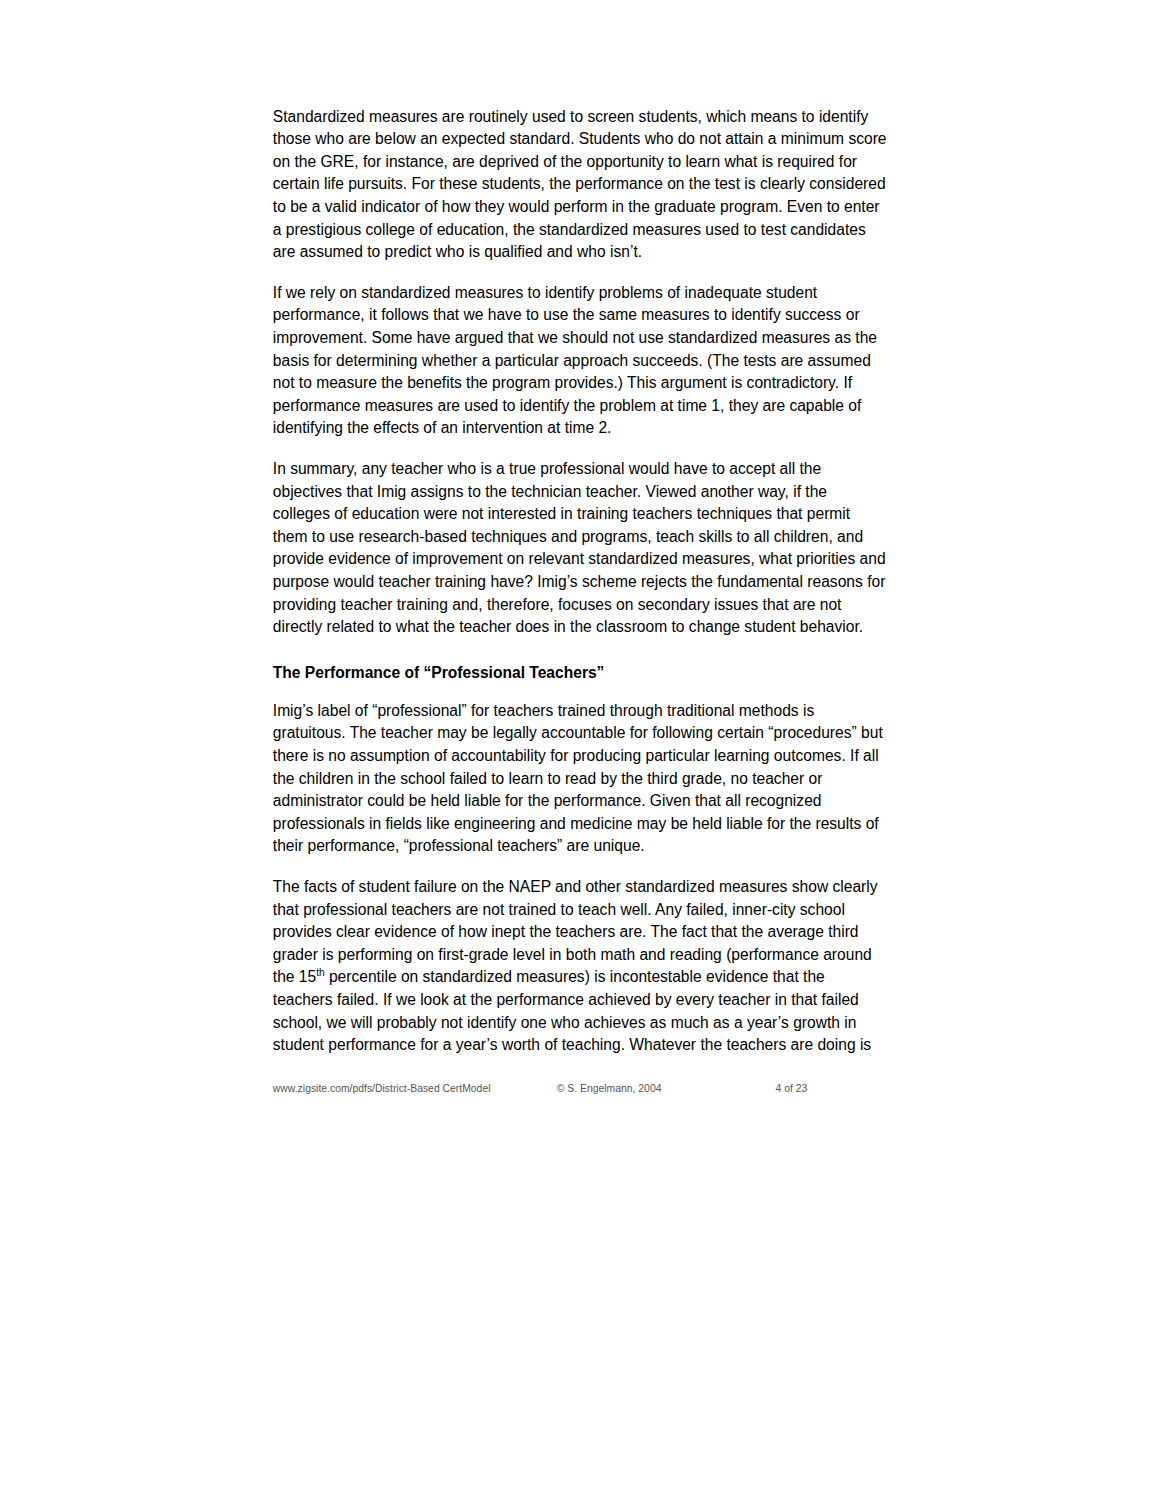Standardized measures are routinely used to screen students, which means to identify those who are below an expected standard. Students who do not attain a minimum score on the GRE, for instance, are deprived of the opportunity to learn what is required for certain life pursuits. For these students, the performance on the test is clearly considered to be a valid indicator of how they would perform in the graduate program. Even to enter a prestigious college of education, the standardized measures used to test candidates are assumed to predict who is qualified and who isn’t.
If we rely on standardized measures to identify problems of inadequate student performance, it follows that we have to use the same measures to identify success or improvement. Some have argued that we should not use standardized measures as the basis for determining whether a particular approach succeeds. (The tests are assumed not to measure the benefits the program provides.) This argument is contradictory. If performance measures are used to identify the problem at time 1, they are capable of identifying the effects of an intervention at time 2.
In summary, any teacher who is a true professional would have to accept all the objectives that Imig assigns to the technician teacher. Viewed another way, if the colleges of education were not interested in training teachers techniques that permit them to use research-based techniques and programs, teach skills to all children, and provide evidence of improvement on relevant standardized measures, what priorities and purpose would teacher training have? Imig’s scheme rejects the fundamental reasons for providing teacher training and, therefore, focuses on secondary issues that are not directly related to what the teacher does in the classroom to change student behavior.
The Performance of “Professional Teachers”
Imig’s label of “professional” for teachers trained through traditional methods is gratuitous. The teacher may be legally accountable for following certain “procedures” but there is no assumption of accountability for producing particular learning outcomes. If all the children in the school failed to learn to read by the third grade, no teacher or administrator could be held liable for the performance. Given that all recognized professionals in fields like engineering and medicine may be held liable for the results of their performance, “professional teachers” are unique.
The facts of student failure on the NAEP and other standardized measures show clearly that professional teachers are not trained to teach well. Any failed, inner-city school provides clear evidence of how inept the teachers are. The fact that the average third grader is performing on first-grade level in both math and reading (performance around the 15th percentile on standardized measures) is incontestable evidence that the teachers failed. If we look at the performance achieved by every teacher in that failed school, we will probably not identify one who achieves as much as a year’s growth in student performance for a year’s worth of teaching. Whatever the teachers are doing is
www.zigsite.com/pdfs/District-Based CertModel © S. Engelmann, 2004 4 of 23